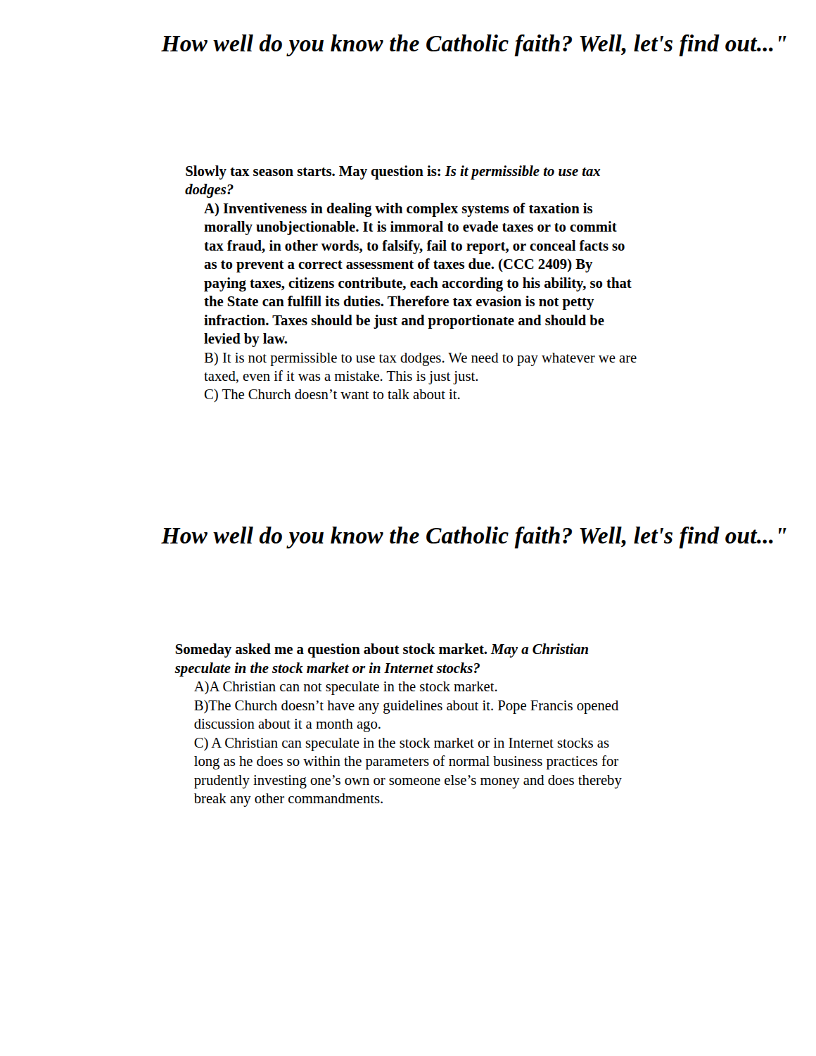How well do you know the Catholic faith? Well, let's find out..."
Slowly tax season starts. May question is: Is it permissible to use tax dodges?
A) Inventiveness in dealing with complex systems of taxation is morally unobjectionable. It is immoral to evade taxes or to commit tax fraud, in other words, to falsify, fail to report, or conceal facts so as to prevent a correct assessment of taxes due. (CCC 2409) By paying taxes, citizens contribute, each according to his ability, so that the State can fulfill its duties. Therefore tax evasion is not petty infraction. Taxes should be just and proportionate and should be levied by law.
B) It is not permissible to use tax dodges. We need to pay whatever we are taxed, even if it was a mistake. This is just just.
C) The Church doesn’t want to talk about it.
How well do you know the Catholic faith? Well, let's find out..."
Someday asked me a question about stock market. May a Christian speculate in the stock market or in Internet stocks?
A)A Christian can not speculate in the stock market.
B)The Church doesn’t have any guidelines about it. Pope Francis opened discussion about it a month ago.
C) A Christian can speculate in the stock market or in Internet stocks as long as he does so within the parameters of normal business practices for prudently investing one’s own or someone else’s money and does thereby break any other commandments.